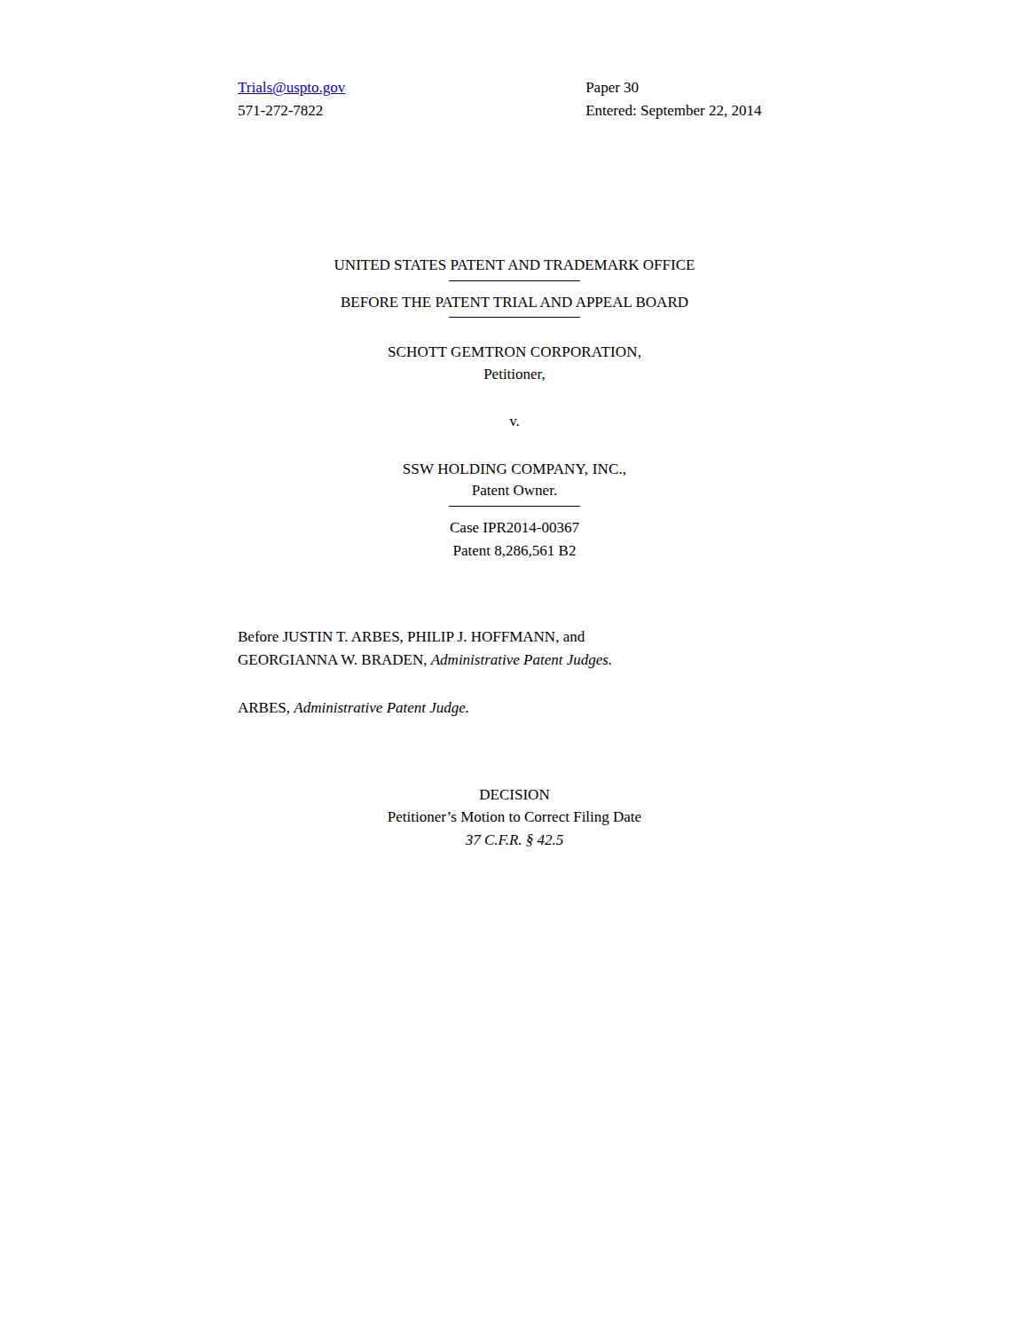Trials@uspto.gov
571-272-7822
Paper 30
Entered: September 22, 2014
UNITED STATES PATENT AND TRADEMARK OFFICE
BEFORE THE PATENT TRIAL AND APPEAL BOARD
SCHOTT GEMTRON CORPORATION,
Petitioner,
v.
SSW HOLDING COMPANY, INC.,
Patent Owner.
Case IPR2014-00367
Patent 8,286,561 B2
Before JUSTIN T. ARBES, PHILIP J. HOFFMANN, and
GEORGIANNA W. BRADEN, Administrative Patent Judges.
ARBES, Administrative Patent Judge.
DECISION
Petitioner’s Motion to Correct Filing Date
37 C.F.R. § 42.5